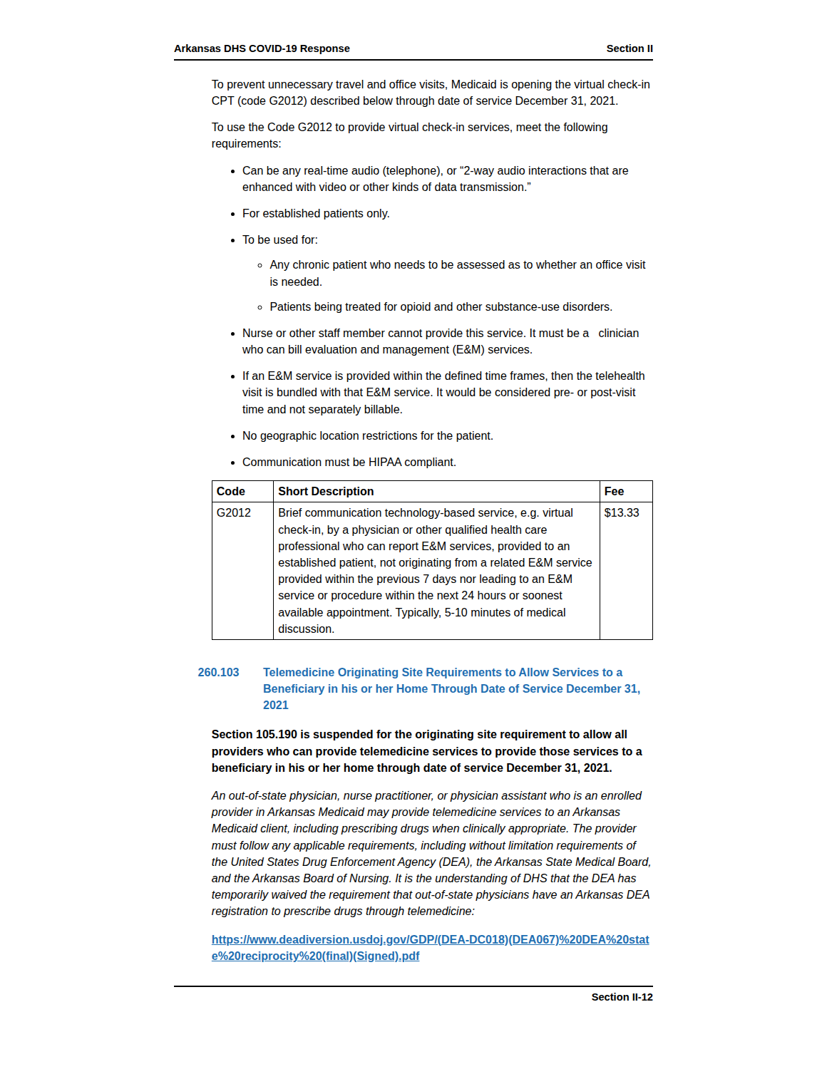Arkansas DHS COVID-19 Response Section II
To prevent unnecessary travel and office visits, Medicaid is opening the virtual check-in CPT (code G2012) described below through date of service December 31, 2021.
To use the Code G2012 to provide virtual check-in services, meet the following requirements:
Can be any real-time audio (telephone), or “2-way audio interactions that are enhanced with video or other kinds of data transmission.”
For established patients only.
To be used for:
Any chronic patient who needs to be assessed as to whether an office visit is needed.
Patients being treated for opioid and other substance-use disorders.
Nurse or other staff member cannot provide this service. It must be a clinician who can bill evaluation and management (E&M) services.
If an E&M service is provided within the defined time frames, then the telehealth visit is bundled with that E&M service. It would be considered pre- or post-visit time and not separately billable.
No geographic location restrictions for the patient.
Communication must be HIPAA compliant.
| Code | Short Description | Fee |
| --- | --- | --- |
| G2012 | Brief communication technology-based service, e.g. virtual check-in, by a physician or other qualified health care professional who can report E&M services, provided to an established patient, not originating from a related E&M service provided within the previous 7 days nor leading to an E&M service or procedure within the next 24 hours or soonest available appointment. Typically, 5-10 minutes of medical discussion. | $13.33 |
260.103 Telemedicine Originating Site Requirements to Allow Services to a
Beneficiary in his or her Home Through Date of Service December 31, 2021
Section 105.190 is suspended for the originating site requirement to allow all providers who can provide telemedicine services to provide those services to a beneficiary in his or her home through date of service December 31, 2021.
An out-of-state physician, nurse practitioner, or physician assistant who is an enrolled provider in Arkansas Medicaid may provide telemedicine services to an Arkansas Medicaid client, including prescribing drugs when clinically appropriate. The provider must follow any applicable requirements, including without limitation requirements of the United States Drug Enforcement Agency (DEA), the Arkansas State Medical Board, and the Arkansas Board of Nursing. It is the understanding of DHS that the DEA has temporarily waived the requirement that out-of-state physicians have an Arkansas DEA registration to prescribe drugs through telemedicine:
https://www.deadiversion.usdoj.gov/GDP/(DEA-DC018)(DEA067)%20DEA%20state%20reciprocity%20(final)(Signed).pdf
Section II-12